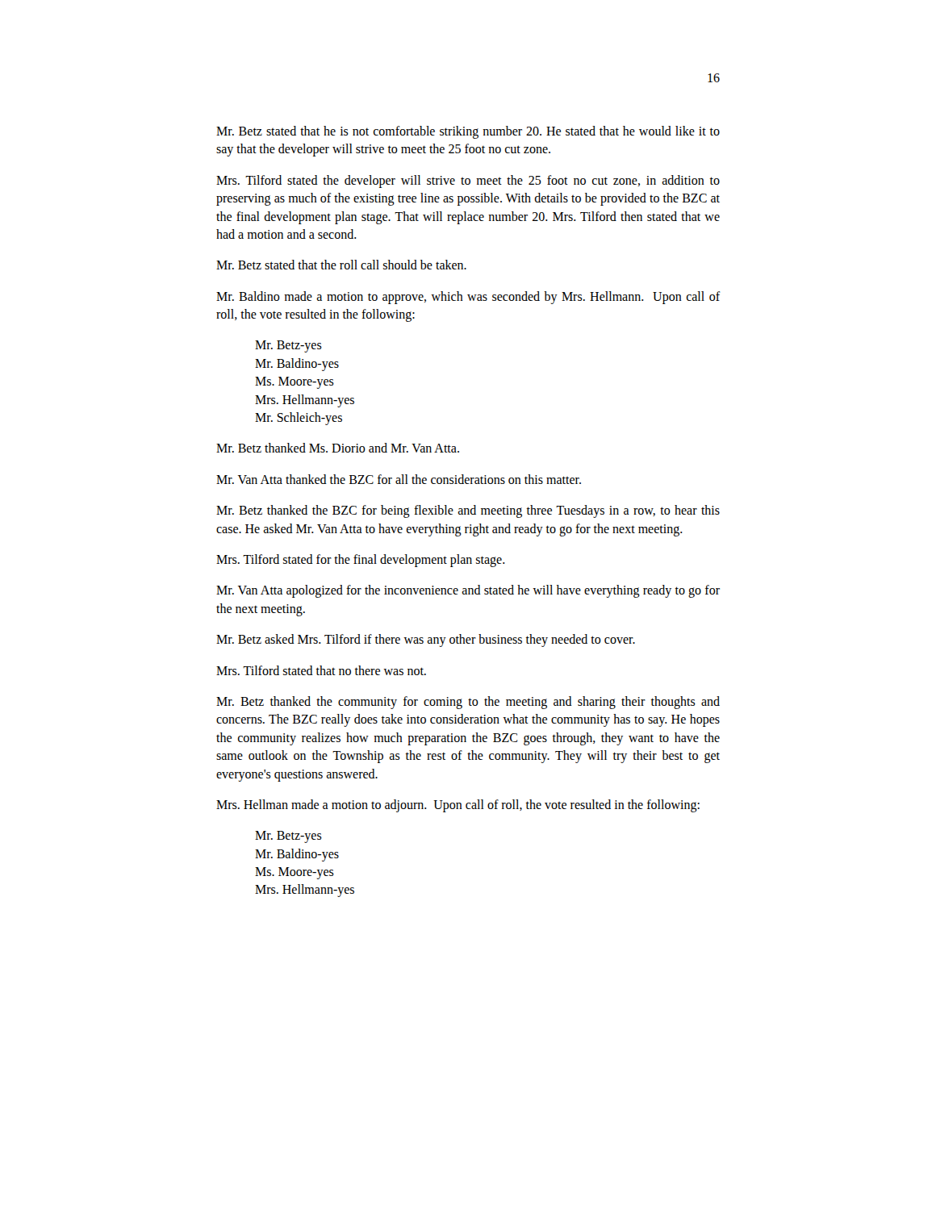16
Mr. Betz stated that he is not comfortable striking number 20. He stated that he would like it to say that the developer will strive to meet the 25 foot no cut zone.
Mrs. Tilford stated the developer will strive to meet the 25 foot no cut zone, in addition to preserving as much of the existing tree line as possible. With details to be provided to the BZC at the final development plan stage. That will replace number 20. Mrs. Tilford then stated that we had a motion and a second.
Mr. Betz stated that the roll call should be taken.
Mr. Baldino made a motion to approve, which was seconded by Mrs. Hellmann. Upon call of roll, the vote resulted in the following:
Mr. Betz-yes
Mr. Baldino-yes
Ms. Moore-yes
Mrs. Hellmann-yes
Mr. Schleich-yes
Mr. Betz thanked Ms. Diorio and Mr. Van Atta.
Mr. Van Atta thanked the BZC for all the considerations on this matter.
Mr. Betz thanked the BZC for being flexible and meeting three Tuesdays in a row, to hear this case. He asked Mr. Van Atta to have everything right and ready to go for the next meeting.
Mrs. Tilford stated for the final development plan stage.
Mr. Van Atta apologized for the inconvenience and stated he will have everything ready to go for the next meeting.
Mr. Betz asked Mrs. Tilford if there was any other business they needed to cover.
Mrs. Tilford stated that no there was not.
Mr. Betz thanked the community for coming to the meeting and sharing their thoughts and concerns. The BZC really does take into consideration what the community has to say. He hopes the community realizes how much preparation the BZC goes through, they want to have the same outlook on the Township as the rest of the community. They will try their best to get everyone's questions answered.
Mrs. Hellman made a motion to adjourn. Upon call of roll, the vote resulted in the following:
Mr. Betz-yes
Mr. Baldino-yes
Ms. Moore-yes
Mrs. Hellmann-yes